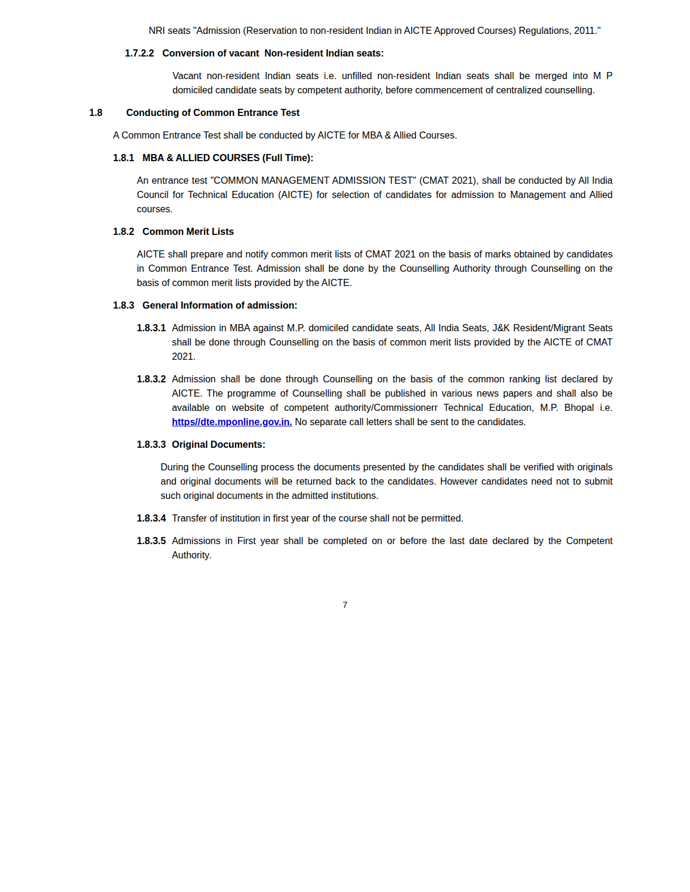NRI seats "Admission (Reservation to non-resident Indian in AICTE Approved Courses) Regulations, 2011."
1.7.2.2 Conversion of vacant Non-resident Indian seats:
Vacant non-resident Indian seats i.e. unfilled non-resident Indian seats shall be merged into M P domiciled candidate seats by competent authority, before commencement of centralized counselling.
1.8 Conducting of Common Entrance Test
A Common Entrance Test shall be conducted by AICTE for MBA & Allied Courses.
1.8.1 MBA & ALLIED COURSES (Full Time):
An entrance test "COMMON MANAGEMENT ADMISSION TEST" (CMAT 2021), shall be conducted by All India Council for Technical Education (AICTE) for selection of candidates for admission to Management and Allied courses.
1.8.2 Common Merit Lists
AICTE shall prepare and notify common merit lists of CMAT 2021 on the basis of marks obtained by candidates in Common Entrance Test. Admission shall be done by the Counselling Authority through Counselling on the basis of common merit lists provided by the AICTE.
1.8.3 General Information of admission:
1.8.3.1 Admission in MBA against M.P. domiciled candidate seats, All India Seats, J&K Resident/Migrant Seats shall be done through Counselling on the basis of common merit lists provided by the AICTE of CMAT 2021.
1.8.3.2 Admission shall be done through Counselling on the basis of the common ranking list declared by AICTE. The programme of Counselling shall be published in various news papers and shall also be available on website of competent authority/Commissionerr Technical Education, M.P. Bhopal i.e. https//dte.mponline.gov.in. No separate call letters shall be sent to the candidates.
1.8.3.3 Original Documents:
During the Counselling process the documents presented by the candidates shall be verified with originals and original documents will be returned back to the candidates. However candidates need not to submit such original documents in the admitted institutions.
1.8.3.4 Transfer of institution in first year of the course shall not be permitted.
1.8.3.5 Admissions in First year shall be completed on or before the last date declared by the Competent Authority.
7